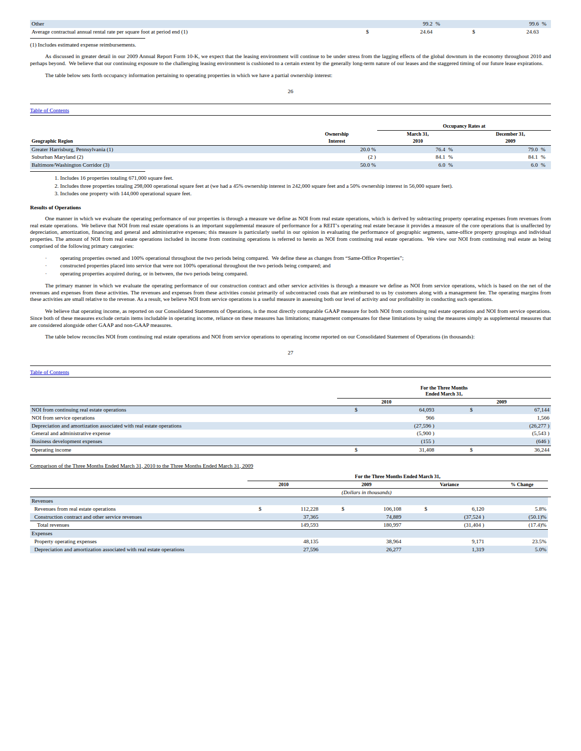| Other | | 99.2 | % | | 99.6 | % |
| Average contractual annual rental rate per square foot at period end (1) | $ | 24.64 | | $ | 24.63 | |
(1) Includes estimated expense reimbursements.
As discussed in greater detail in our 2009 Annual Report Form 10-K, we expect that the leasing environment will continue to be under stress from the lagging effects of the global downturn in the economy throughout 2010 and perhaps beyond. We believe that our continuing exposure to the challenging leasing environment is cushioned to a certain extent by the generally long-term nature of our leases and the staggered timing of our future lease expirations.
The table below sets forth occupancy information pertaining to operating properties in which we have a partial ownership interest:
26
Table of Contents
| | | Occupancy Rates at |
| | Ownership | March 31, | | December 31, |
| Geographic Region | Interest | 2010 | | 2009 |
| Greater Harrisburg, Pennsylvania (1) | 20.0 % | 76.4 | % | | 79.0 | % |
| Suburban Maryland (2) | (2 ) | 84.1 | % | | 84.1 | % |
| Baltimore/Washington Corridor (3) | 50.0 % | 6.0 | % | | 6.0 | % |
Includes 16 properties totaling 671,000 square feet.
Includes three properties totaling 298,000 operational square feet at (we had a 45% ownership interest in 242,000 square feet and a 50% ownership interest in 56,000 square feet).
Includes one property with 144,000 operational square feet.
Results of Operations
One manner in which we evaluate the operating performance of our properties is through a measure we define as NOI from real estate operations, which is derived by subtracting property operating expenses from revenues from real estate operations. We believe that NOI from real estate operations is an important supplemental measure of performance for a REIT’s operating real estate because it provides a measure of the core operations that is unaffected by depreciation, amortization, financing and general and administrative expenses; this measure is particularly useful in our opinion in evaluating the performance of geographic segments, same-office property groupings and individual properties. The amount of NOI from real estate operations included in income from continuing operations is referred to herein as NOI from continuing real estate operations. We view our NOI from continuing real estate as being comprised of the following primary categories:
operating properties owned and 100% operational throughout the two periods being compared. We define these as changes from “Same-Office Properties”;
constructed properties placed into service that were not 100% operational throughout the two periods being compared; and
operating properties acquired during, or in between, the two periods being compared.
The primary manner in which we evaluate the operating performance of our construction contract and other service activities is through a measure we define as NOI from service operations, which is based on the net of the revenues and expenses from these activities. The revenues and expenses from these activities consist primarily of subcontracted costs that are reimbursed to us by customers along with a management fee. The operating margins from these activities are small relative to the revenue. As a result, we believe NOI from service operations is a useful measure in assessing both our level of activity and our profitability in conducting such operations.
We believe that operating income, as reported on our Consolidated Statements of Operations, is the most directly comparable GAAP measure for both NOI from continuing real estate operations and NOI from service operations. Since both of these measures exclude certain items includable in operating income, reliance on these measures has limitations; management compensates for these limitations by using the measures simply as supplemental measures that are considered alongside other GAAP and non-GAAP measures.
The table below reconciles NOI from continuing real estate operations and NOI from service operations to operating income reported on our Consolidated Statement of Operations (in thousands):
27
Table of Contents
| | | For the Three Months Ended March 31, |
| | | 2010 | | 2009 |
| NOI from continuing real estate operations | | $ | 64,093 | | $ | 67,144 |
| NOI from service operations | | | 966 | | | 1,566 |
| Depreciation and amortization associated with real estate operations | | | (27,596 ) | | | (26,277 ) |
| General and administrative expense | | | (5,900 ) | | | (5,543 ) |
| Business development expenses | | | (155 ) | | | (646 ) |
| Operating income | | $ | 31,408 | | $ | 36,244 |
Comparison of the Three Months Ended March 31, 2010 to the Three Months Ended March 31, 2009
| | | For the Three Months Ended March 31, |
| | | 2010 | | 2009 | | Variance | | % Change |
| | | (Dollars in thousands) | | | |
| Revenues | | | | | | | | | | | |
| Revenues from real estate operations | | $ | 112,228 | | $ | 106,108 | | $ | 6,120 | | 5.8% |
| Construction contract and other service revenues | | | 37,365 | | | 74,889 | | | (37,524 ) | | (50.1)% |
| Total revenues | | | 149,593 | | | 180,997 | | | (31,404 ) | | (17.4)% |
| Expenses | | | | | | | | | | | |
| Property operating expenses | | | 48,135 | | | 38,964 | | | 9,171 | | 23.5% |
| Depreciation and amortization associated with real estate operations | | | 27,596 | | | 26,277 | | | 1,319 | | 5.0% |